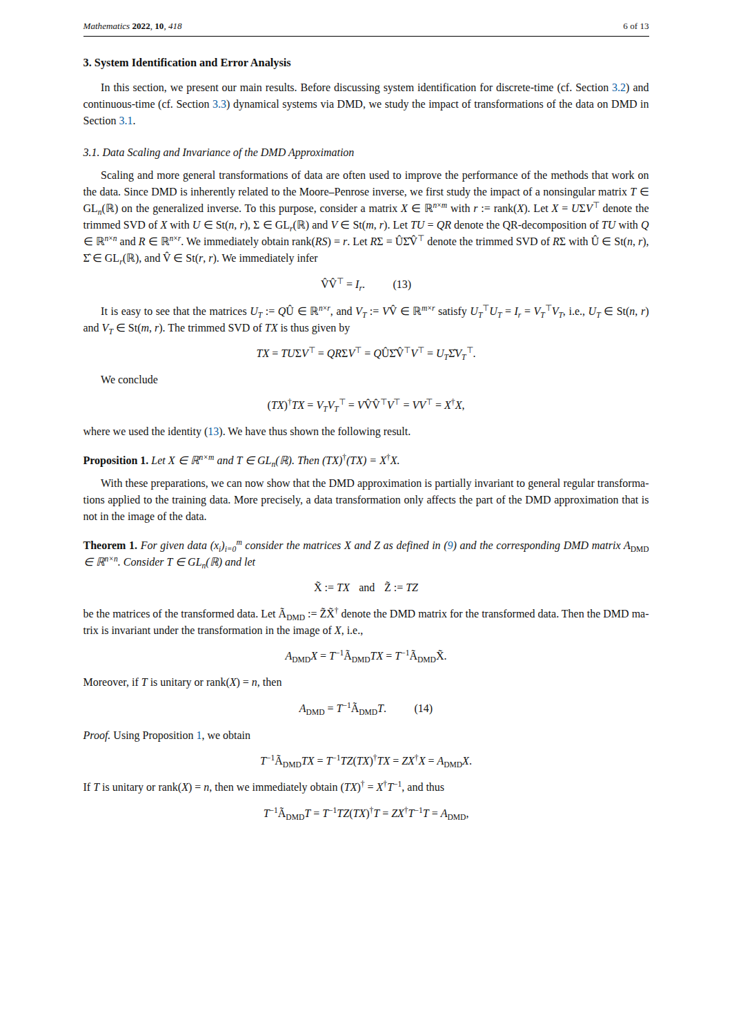Mathematics 2022, 10, 418
6 of 13
3. System Identification and Error Analysis
In this section, we present our main results. Before discussing system identification for discrete-time (cf. Section 3.2) and continuous-time (cf. Section 3.3) dynamical systems via DMD, we study the impact of transformations of the data on DMD in Section 3.1.
3.1. Data Scaling and Invariance of the DMD Approximation
Scaling and more general transformations of data are often used to improve the performance of the methods that work on the data. Since DMD is inherently related to the Moore–Penrose inverse, we first study the impact of a nonsingular matrix T ∈ GLn(ℝ) on the generalized inverse. To this purpose, consider a matrix X ∈ ℝn×m with r := rank(X). Let X = UΣV⊤ denote the trimmed SVD of X with U ∈ St(n, r), Σ ∈ GLr(ℝ) and V ∈ St(m, r). Let TU = QR denote the QR-decomposition of TU with Q ∈ ℝn×n and R ∈ ℝn×r. We immediately obtain rank(RS) = r. Let RΣ = ÛΣ̂V̂⊤ denote the trimmed SVD of RΣ with Û ∈ St(n, r), Σ̂ ∈ GLr(ℝ), and V̂ ∈ St(r, r). We immediately infer
V̂V̂⊤ = Ir.
(13)
It is easy to see that the matrices UT := QÛ ∈ ℝn×r, and VT := VV̂ ∈ ℝm×r satisfy UT⊤UT = Ir = VT⊤VT, i.e., UT ∈ St(n, r) and VT ∈ St(m, r). The trimmed SVD of TX is thus given by
TX = TUΣV⊤ = QRΣV⊤ = QÛΣ̂V̂⊤V⊤ = UTΣ̂VT⊤.
We conclude
(TX)†TX = VTVT⊤ = VV̂V̂⊤V⊤ = VV⊤ = X†X,
where we used the identity (13). We have thus shown the following result.
Proposition 1. Let X ∈ ℝn×m and T ∈ GLn(ℝ). Then (TX)†(TX) = X†X.
With these preparations, we can now show that the DMD approximation is partially invariant to general regular transformations applied to the training data. More precisely, a data transformation only affects the part of the DMD approximation that is not in the image of the data.
Theorem 1. For given data (xi)i=0m consider the matrices X and Z as defined in (9) and the corresponding DMD matrix ADMD ∈ ℝn×n. Consider T ∈ GLn(ℝ) and let
X̃ := TX and Z̃ := TZ
be the matrices of the transformed data. Let ÃDMD := Z̃X̃† denote the DMD matrix for the transformed data. Then the DMD matrix is invariant under the transformation in the image of X, i.e.,
ADMDX = T−1ÃDMDTX = T−1ÃDMDX̃.
Moreover, if T is unitary or rank(X) = n, then
ADMD = T−1ÃDMDT.
(14)
Proof. Using Proposition 1, we obtain
T−1ÃDMDTX = T−1TZ(TX)†TX = ZX†X = ADMDX.
If T is unitary or rank(X) = n, then we immediately obtain (TX)† = X†T−1, and thus
T−1ÃDMDT = T−1TZ(TX)†T = ZX†T−1T = ADMD,